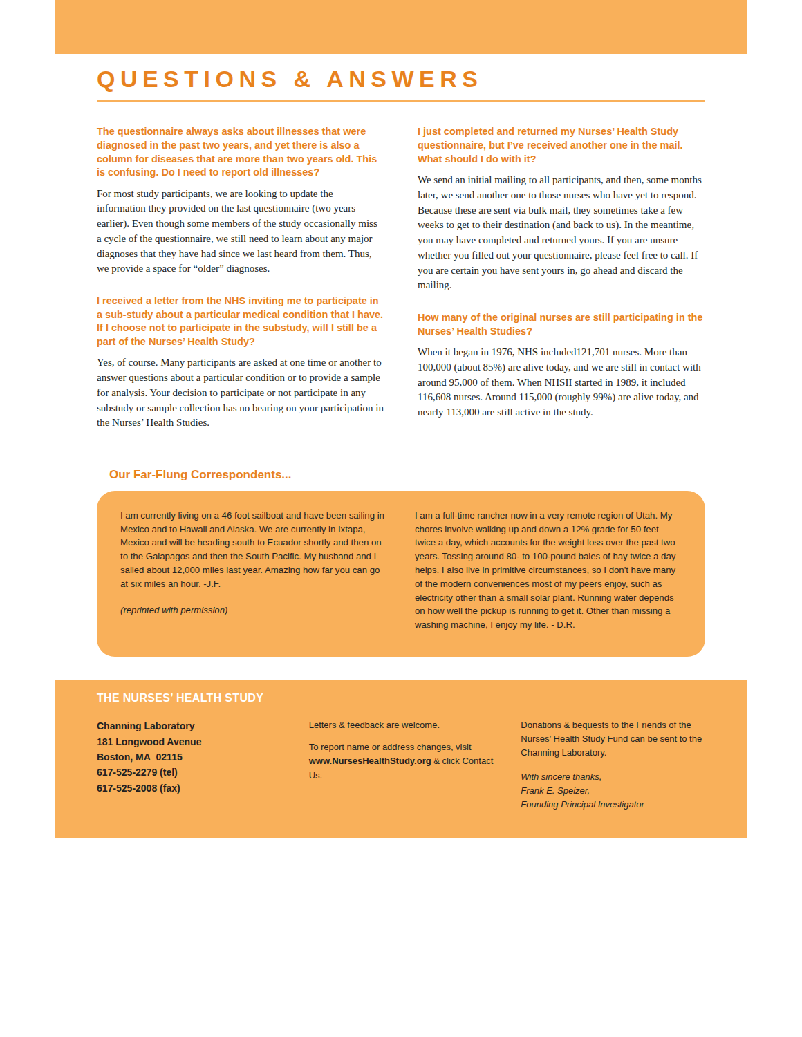QUESTIONS & ANSWERS
The questionnaire always asks about illnesses that were diagnosed in the past two years, and yet there is also a column for diseases that are more than two years old. This is confusing. Do I need to report old illnesses?
For most study participants, we are looking to update the information they provided on the last questionnaire (two years earlier). Even though some members of the study occasionally miss a cycle of the questionnaire, we still need to learn about any major diagnoses that they have had since we last heard from them. Thus, we provide a space for “older” diagnoses.
I received a letter from the NHS inviting me to participate in a sub-study about a particular medical condition that I have. If I choose not to participate in the substudy, will I still be a part of the Nurses’ Health Study?
Yes, of course. Many participants are asked at one time or another to answer questions about a particular condition or to provide a sample for analysis. Your decision to participate or not participate in any substudy or sample collection has no bearing on your participation in the Nurses’ Health Studies.
I just completed and returned my Nurses’ Health Study questionnaire, but I’ve received another one in the mail. What should I do with it?
We send an initial mailing to all participants, and then, some months later, we send another one to those nurses who have yet to respond. Because these are sent via bulk mail, they sometimes take a few weeks to get to their destination (and back to us). In the meantime, you may have completed and returned yours. If you are unsure whether you filled out your questionnaire, please feel free to call. If you are certain you have sent yours in, go ahead and discard the mailing.
How many of the original nurses are still participating in the Nurses’ Health Studies?
When it began in 1976, NHS included121,701 nurses. More than 100,000 (about 85%) are alive today, and we are still in contact with around 95,000 of them. When NHSII started in 1989, it included 116,608 nurses. Around 115,000 (roughly 99%) are alive today, and nearly 113,000 are still active in the study.
Our Far-Flung Correspondents...
I am currently living on a 46 foot sailboat and have been sailing in Mexico and to Hawaii and Alaska. We are currently in Ixtapa, Mexico and will be heading south to Ecuador shortly and then on to the Galapagos and then the South Pacific. My husband and I sailed about 12,000 miles last year. Amazing how far you can go at six miles an hour. -J.F.
(reprinted with permission)
I am a full-time rancher now in a very remote region of Utah. My chores involve walking up and down a 12% grade for 50 feet twice a day, which accounts for the weight loss over the past two years. Tossing around 80- to 100-pound bales of hay twice a day helps. I also live in primitive circumstances, so I don't have many of the modern conveniences most of my peers enjoy, such as electricity other than a small solar plant. Running water depends on how well the pickup is running to get it. Other than missing a washing machine, I enjoy my life. - D.R.
THE NURSES’ HEALTH STUDY
Channing Laboratory
181 Longwood Avenue
Boston, MA 02115
617-525-2279 (tel)
617-525-2008 (fax)
Letters & feedback are welcome.
To report name or address changes, visit www.NursesHealthStudy.org & click Contact Us.
Donations & bequests to the Friends of the Nurses’ Health Study Fund can be sent to the Channing Laboratory.
With sincere thanks,
Frank E. Speizer,
Founding Principal Investigator